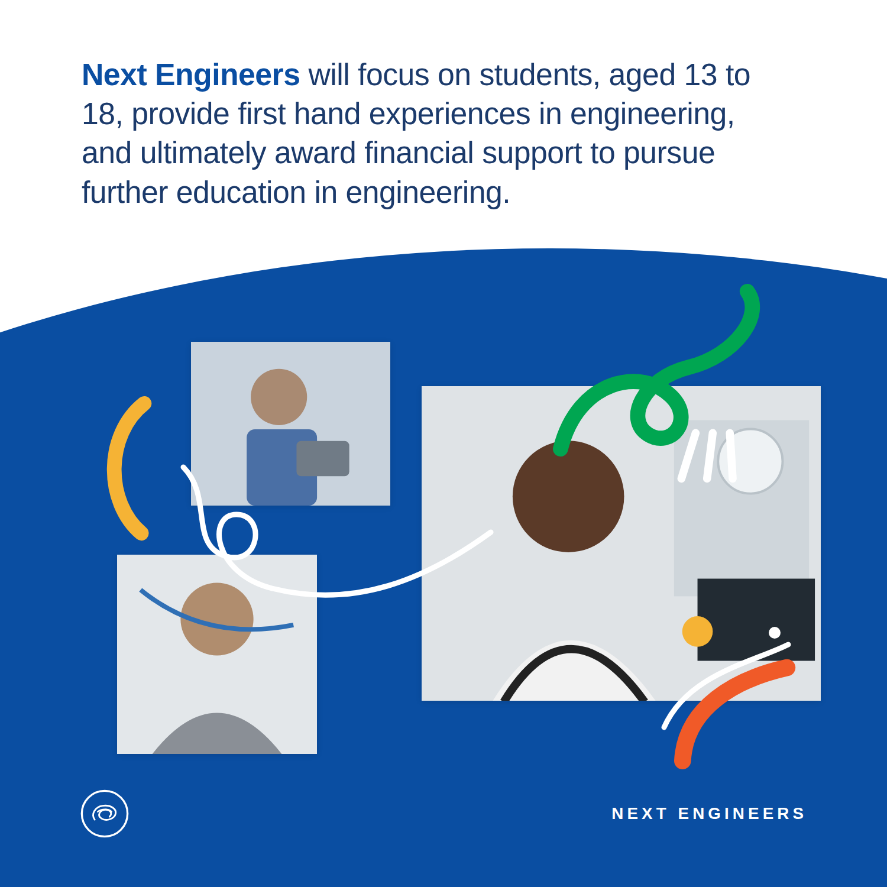Next Engineers will focus on students, aged 13 to 18, provide first hand experiences in engineering, and ultimately award financial support to pursue further education in engineering.
Next Engineers
GE — Next Engineers